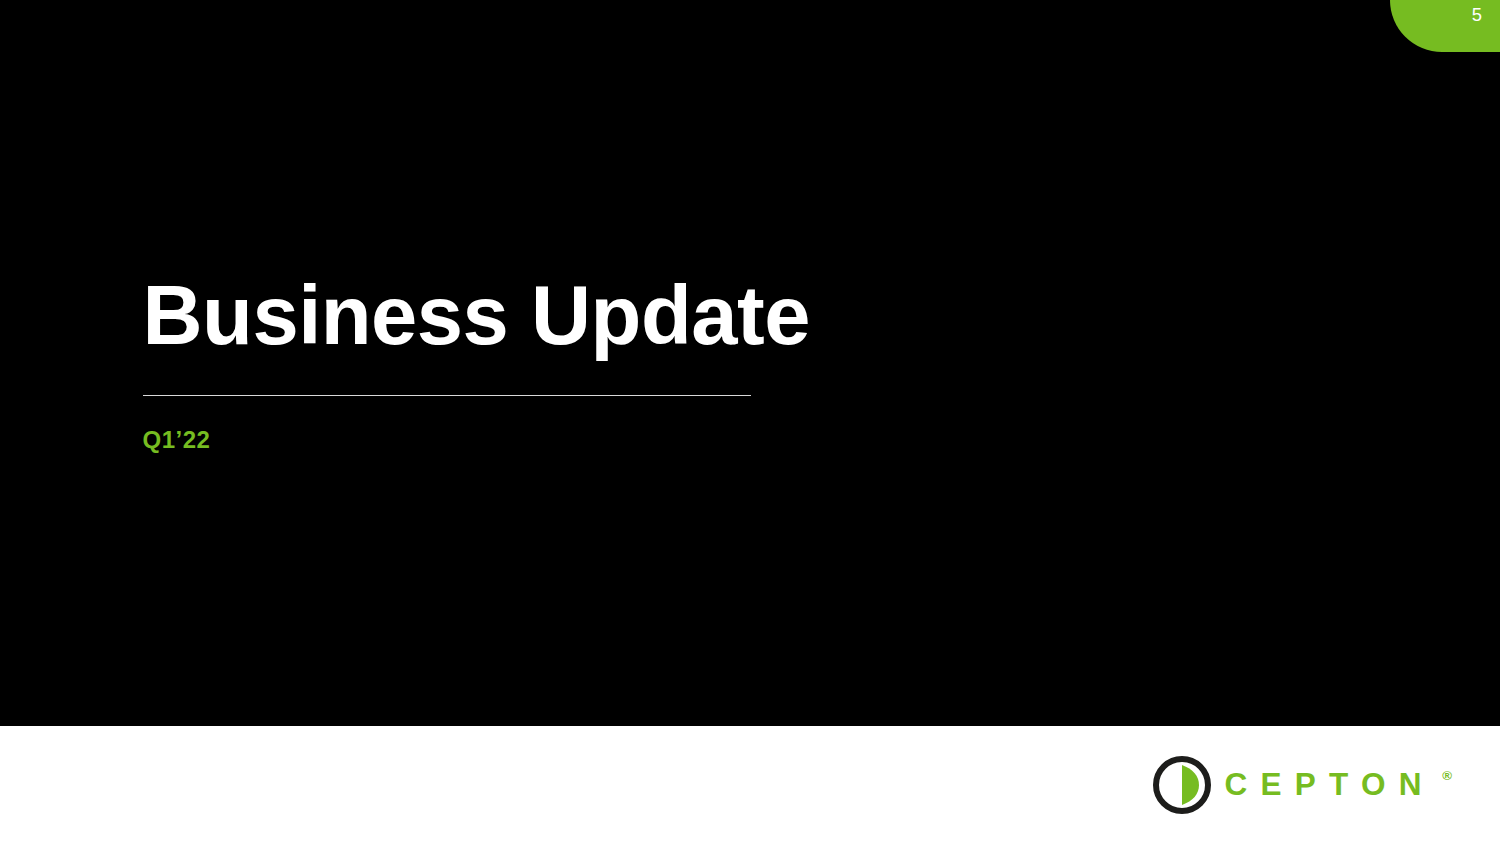5
Business Update
Q1’22
CEPTON®